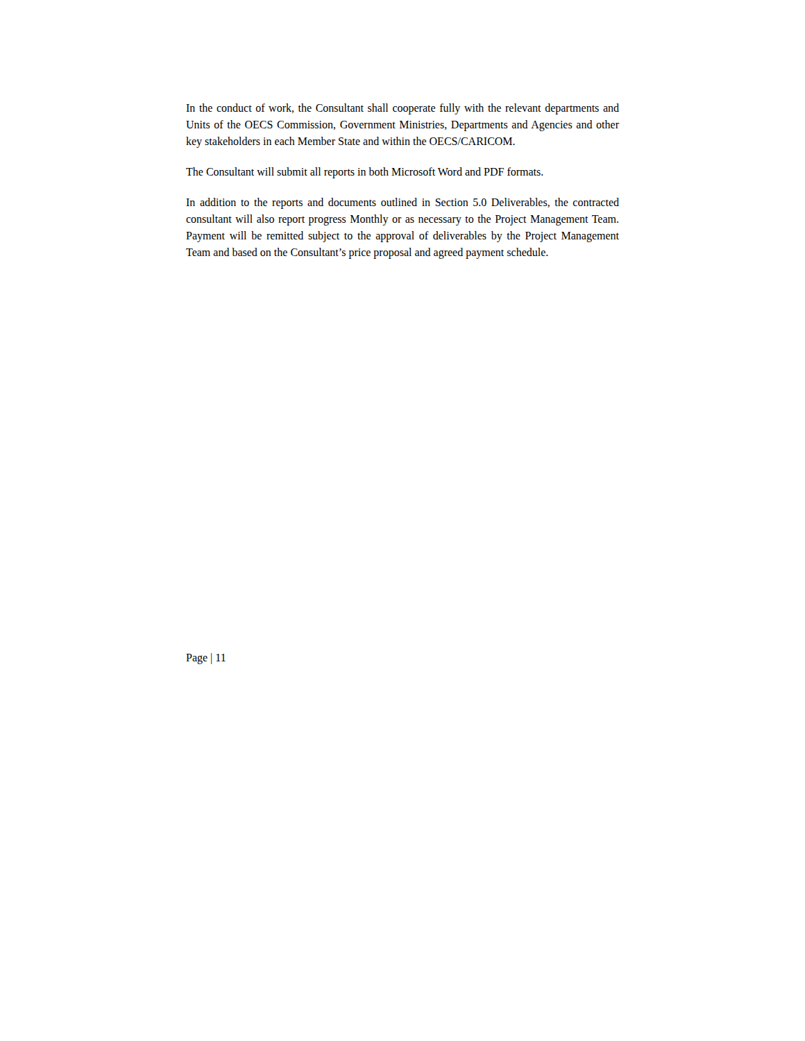In the conduct of work, the Consultant shall cooperate fully with the relevant departments and Units of the OECS Commission, Government Ministries, Departments and Agencies and other key stakeholders in each Member State and within the OECS/CARICOM.
The Consultant will submit all reports in both Microsoft Word and PDF formats.
In addition to the reports and documents outlined in Section 5.0 Deliverables, the contracted consultant will also report progress Monthly or as necessary to the Project Management Team. Payment will be remitted subject to the approval of deliverables by the Project Management Team and based on the Consultant’s price proposal and agreed payment schedule.
Page | 11